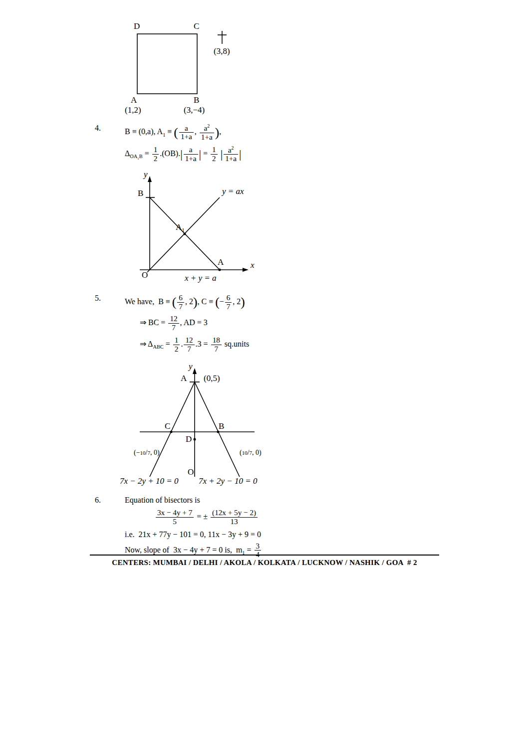D C (3,8) A B (1,2) (3,−4)
4.
B ≡ (0,a), A1 ≡ (a 1+a, a21+a),
ΔOA1B = 12.(OB).|a 1+a| = 12 |a21+a|
y x y = ax B A1 A O x + y = a
5.
We have, B ≡ (67, 2), C ≡ (−67, 2)
⇒ BC = 127, AD = 3
⇒ ΔABC = 12.127.3 = 187 sq.units
y A (0,5) C B D (−10/7, 0) (10/7, 0) O 7x − 2y + 10 = 0 7x + 2y − 10 = 0
6.
Equation of bisectors is
3x − 4y + 75 = ± (12x + 5y − 2) 13
i.e. 21x + 77y − 101 = 0, 11x − 3y + 9 = 0
Now, slope of 3x − 4y + 7 = 0 is, m1 = 34
CENTERS: MUMBAI / DELHI / AKOLA / KOLKATA / LUCKNOW / NASHIK / GOA # 2